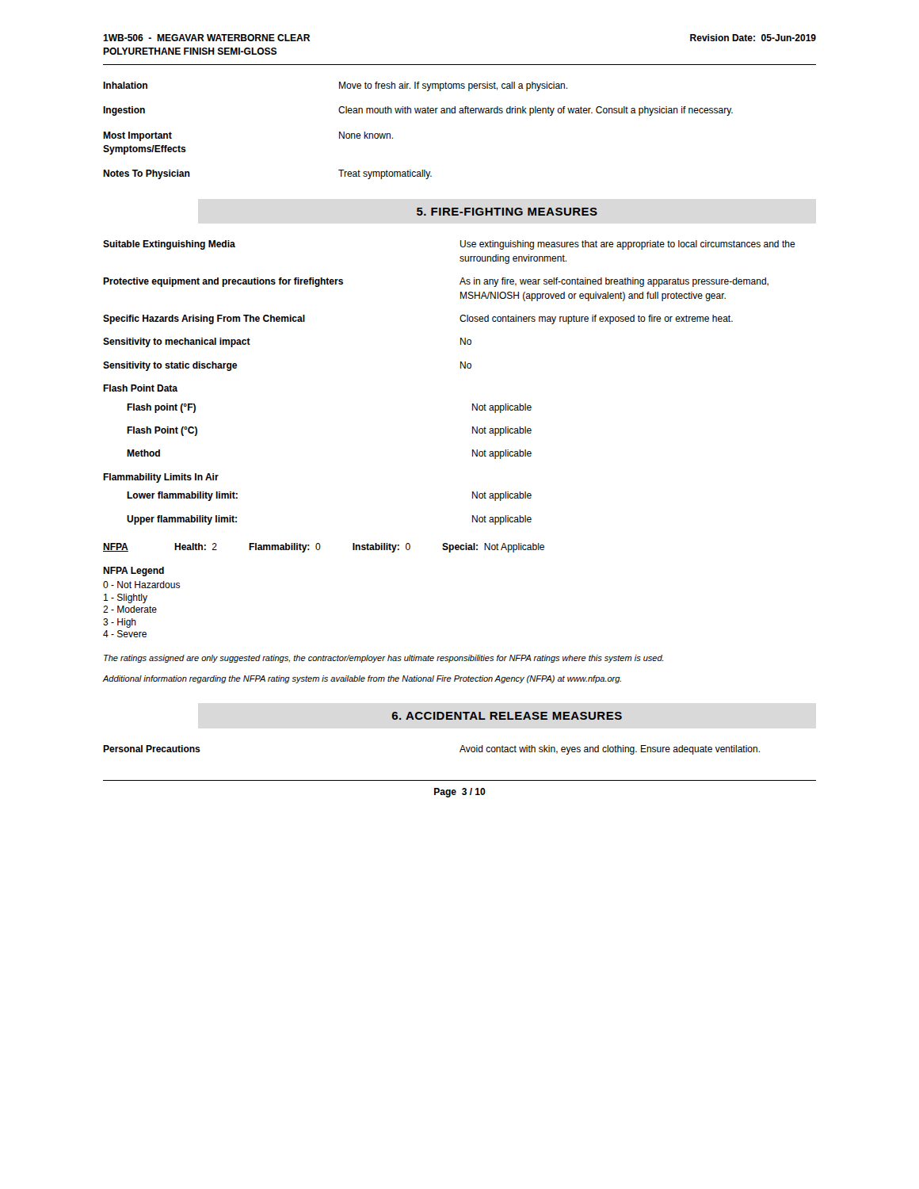1WB-506 - MEGAVAR WATERBORNE CLEAR
POLYURETHANE FINISH SEMI-GLOSS
Revision Date: 05-Jun-2019
Inhalation
Move to fresh air. If symptoms persist, call a physician.
Ingestion
Clean mouth with water and afterwards drink plenty of water. Consult a physician if necessary.
Most Important
Symptoms/Effects
None known.
Notes To Physician
Treat symptomatically.
5. FIRE-FIGHTING MEASURES
Suitable Extinguishing Media
Use extinguishing measures that are appropriate to local circumstances and the surrounding environment.
Protective equipment and precautions for firefighters
As in any fire, wear self-contained breathing apparatus pressure-demand, MSHA/NIOSH (approved or equivalent) and full protective gear.
Specific Hazards Arising From The Chemical
Closed containers may rupture if exposed to fire or extreme heat.
Sensitivity to mechanical impact
No
Sensitivity to static discharge
No
Flash Point Data
Flash point (°F)
Not applicable
Flash Point (°C)
Not applicable
Method
Not applicable
Flammability Limits In Air
Lower flammability limit:
Not applicable
Upper flammability limit:
Not applicable
NFPA
Health: 2
Flammability: 0
Instability: 0
Special: Not Applicable
NFPA Legend
0 - Not Hazardous
1 - Slightly
2 - Moderate
3 - High
4 - Severe
The ratings assigned are only suggested ratings, the contractor/employer has ultimate responsibilities for NFPA ratings where this system is used.
Additional information regarding the NFPA rating system is available from the National Fire Protection Agency (NFPA) at www.nfpa.org.
6. ACCIDENTAL RELEASE MEASURES
Personal Precautions
Avoid contact with skin, eyes and clothing. Ensure adequate ventilation.
Page 3 / 10